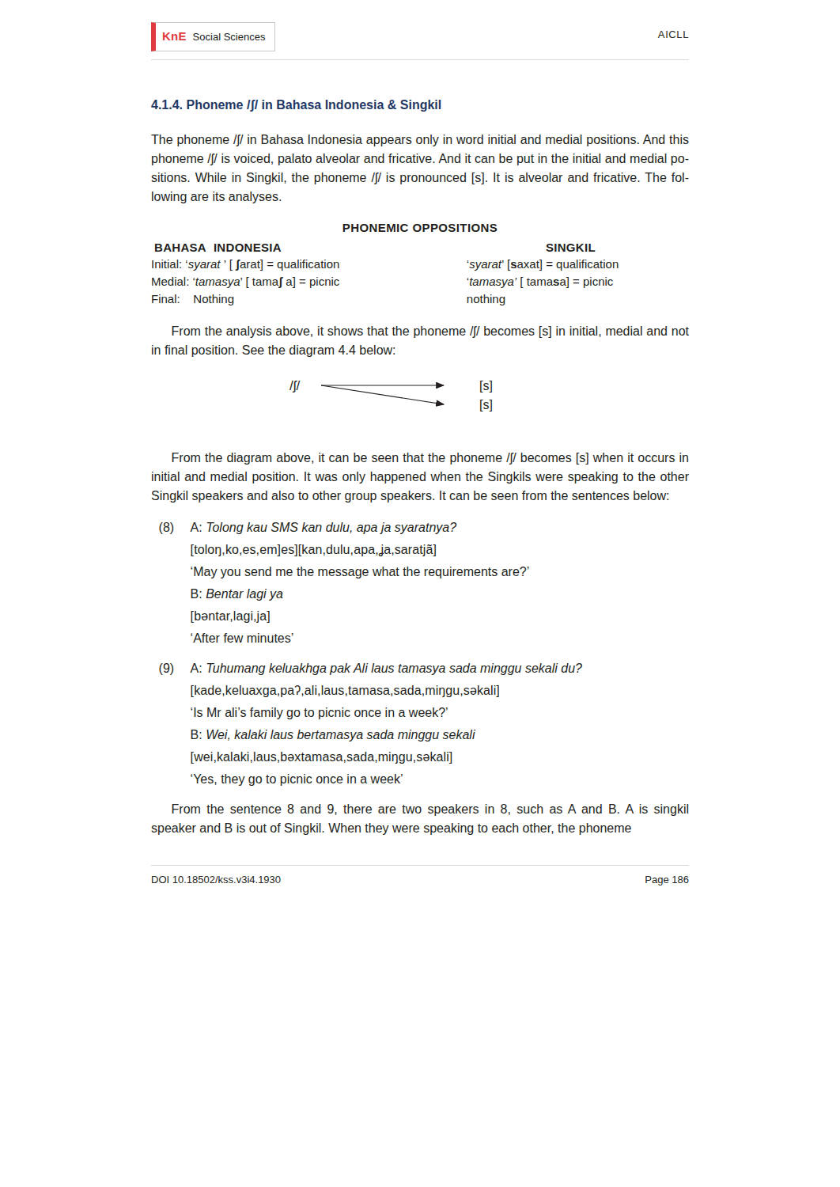KnE Social Sciences
AICLL
4.1.4. Phoneme /ʃ/ in Bahasa Indonesia & Singkil
The phoneme /ʃ/ in Bahasa Indonesia appears only in word initial and medial positions. And this phoneme /ʃ/ is voiced, palato alveolar and fricative. And it can be put in the initial and medial positions. While in Singkil, the phoneme /ʃ/ is pronounced [s]. It is alveolar and fricative. The following are its analyses.
PHONEMIC OPPOSITIONS
| BAHASA INDONESIA | SINGKIL |
| Initial: ‘ syarat ’ [ ʃ arat] = qualification | ‘ syarat ’ [ s axat] = qualification |
| Medial: ‘ tamasya ’ [ tama ʃ a] = picnic | ‘ tamasya’ [ tama s a] = picnic |
| Final: Nothing | nothing |
From the analysis above, it shows that the phoneme /ʃ/ becomes [s] in initial, medial and not in final position. See the diagram 4.4 below:
/ʃ/ [s] [s]
From the diagram above, it can be seen that the phoneme /ʃ/ becomes [s] when it occurs in initial and medial position. It was only happened when the Singkils were speaking to the other Singkil speakers and also to other group speakers. It can be seen from the sentences below:
(8)
A: Tolong kau SMS kan dulu, apa ja syaratnya?
[toloŋ,ko,es,em]es][kan,dulu,apa,ʝa,saratjã]
‘May you send me the message what the requirements are?’
B: Bentar lagi ya
[bəntar,lagi,ja]
‘After few minutes’
(9)
A: Tuhumang keluakhga pak Ali laus tamasya sada minggu sekali du?
[kade,keluaxga,paʔ,ali,laus,tamasa,sada,miŋgu,səkali]
‘Is Mr ali’s family go to picnic once in a week?’
B: Wei, kalaki laus bertamasya sada minggu sekali
[wei,kalaki,laus,bəxtamasa,sada,miŋgu,səkali]
‘Yes, they go to picnic once in a week’
From the sentence 8 and 9, there are two speakers in 8, such as A and B. A is singkil speaker and B is out of Singkil. When they were speaking to each other, the phoneme
DOI 10.18502/kss.v3i4.1930
Page 186